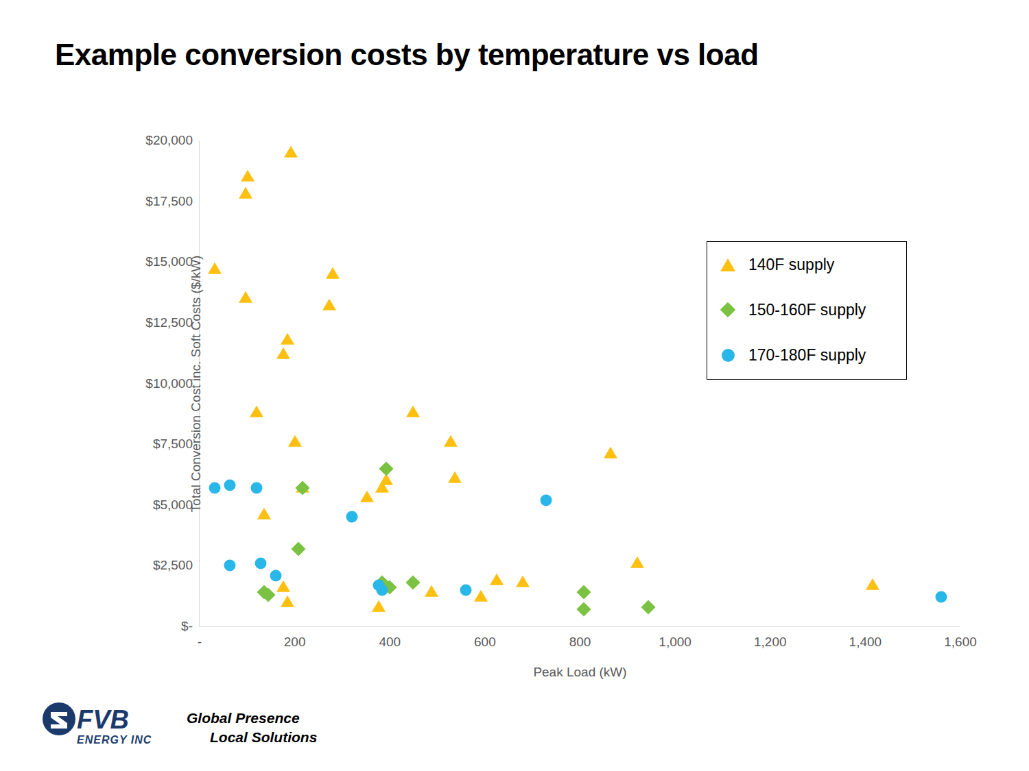Example conversion costs by temperature vs load
Total Conversion Cost inc. Soft Costs ($/kW)
$-
$2,500
$5,000
$7,500
$10,000
$12,500
$15,000
$17,500
$20,000
-
200
400
600
800
1,000
1,200
1,400
1,600
Peak Load (kW)
140F supply
150-160F supply
170-180F supply
FVB ENERGY INC
Global Presence Local Solutions